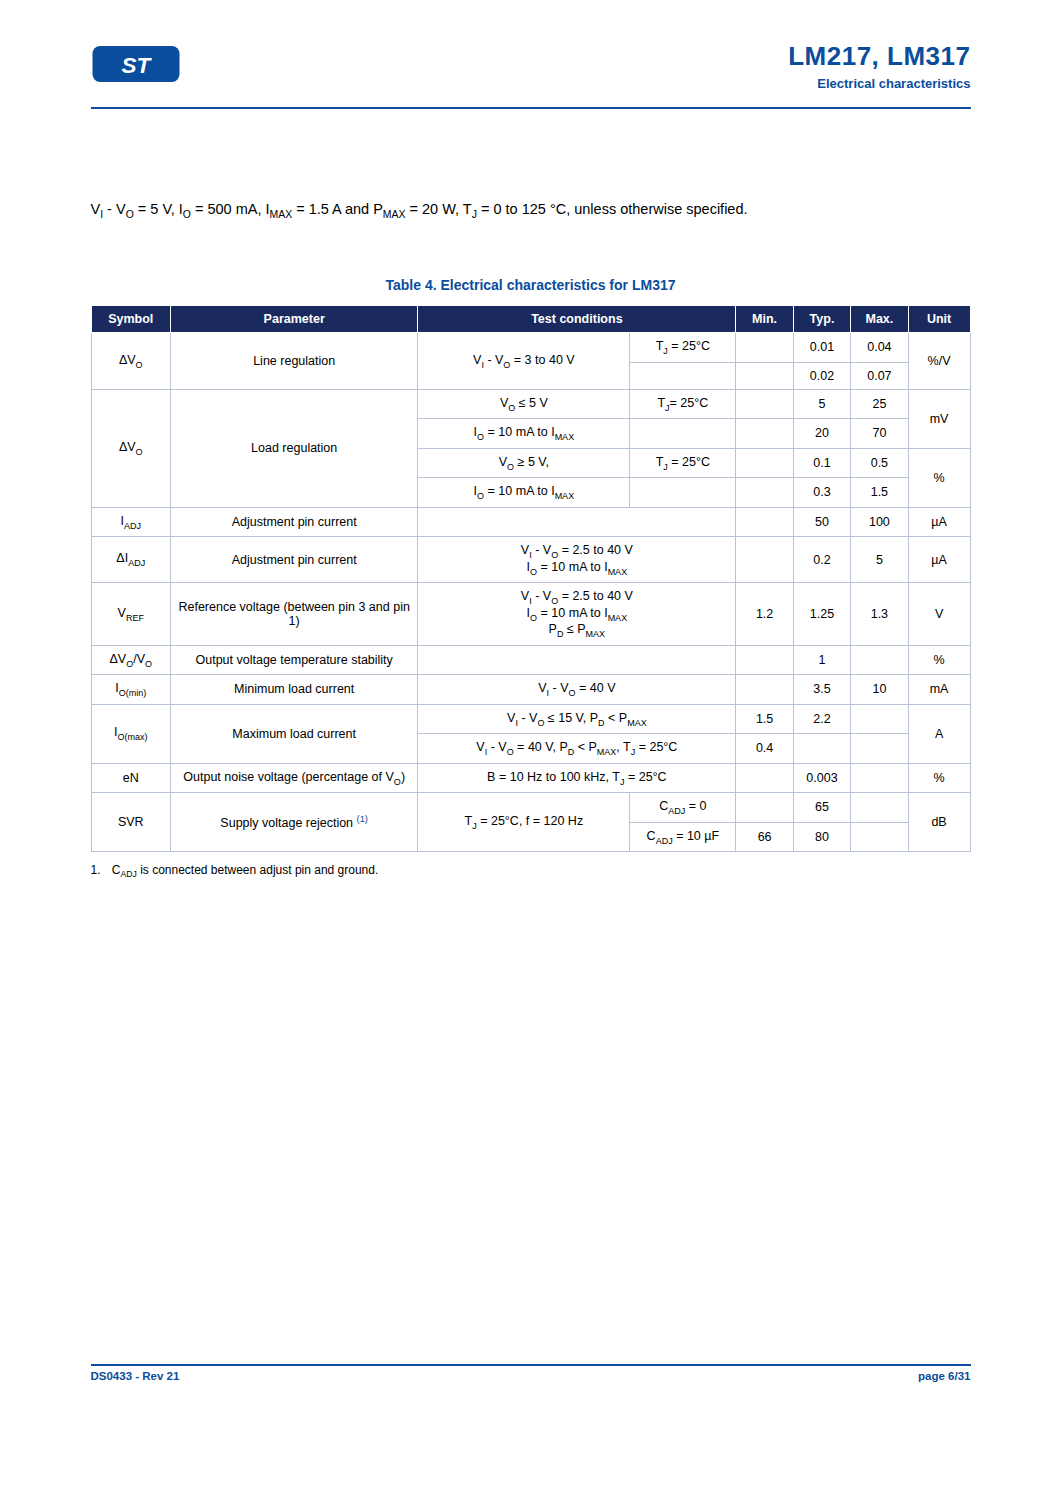ST
LM217, LM317
Electrical characteristics
VI - VO = 5 V, IO = 500 mA, IMAX = 1.5 A and PMAX = 20 W, TJ = 0 to 125 °C, unless otherwise specified.
Table 4. Electrical characteristics for LM317
| Symbol | Parameter | Test conditions | Min. | Typ. | Max. | Unit |
| --- | --- | --- | --- | --- | --- | --- |
| ΔV O | Line regulation | V I - V O = 3 to 40 V | T J = 25°C | | 0.01 | 0.04 | %/V |
| | | 0.02 | 0.07 |
| ΔV O | Load regulation | V O ≤ 5 V | T J = 25°C | | 5 | 25 | mV |
| I O = 10 mA to I MAX | | | 20 | 70 |
| V O ≥ 5 V, | T J = 25°C | | 0.1 | 0.5 | % |
| I O = 10 mA to I MAX | | | 0.3 | 1.5 |
| I ADJ | Adjustment pin current | | | 50 | 100 | µA |
| ΔI ADJ | Adjustment pin current | V I - V O = 2.5 to 40 V I O = 10 mA to I MAX | | 0.2 | 5 | µA |
| V REF | Reference voltage (between pin 3 and pin 1) | V I - V O = 2.5 to 40 V I O = 10 mA to I MAX P D ≤ P MAX | 1.2 | 1.25 | 1.3 | V |
| ΔV O /V O | Output voltage temperature stability | | | 1 | | % |
| I O(min) | Minimum load current | V I - V O = 40 V | | 3.5 | 10 | mA |
| I O(max) | Maximum load current | V I - V O ≤ 15 V, P D < P MAX | 1.5 | 2.2 | | A |
| V I - V O = 40 V, P D < P MAX , T J = 25°C | 0.4 | | |
| eN | Output noise voltage (percentage of V O ) | B = 10 Hz to 100 kHz, T J = 25°C | | 0.003 | | % |
| SVR | Supply voltage rejection (1) | T J = 25°C, f = 120 Hz | C ADJ = 0 | | 65 | | dB |
| C ADJ = 10 µF | 66 | 80 | |
1. CADJ is connected between adjust pin and ground.
DS0433 - Rev 21
page 6/31